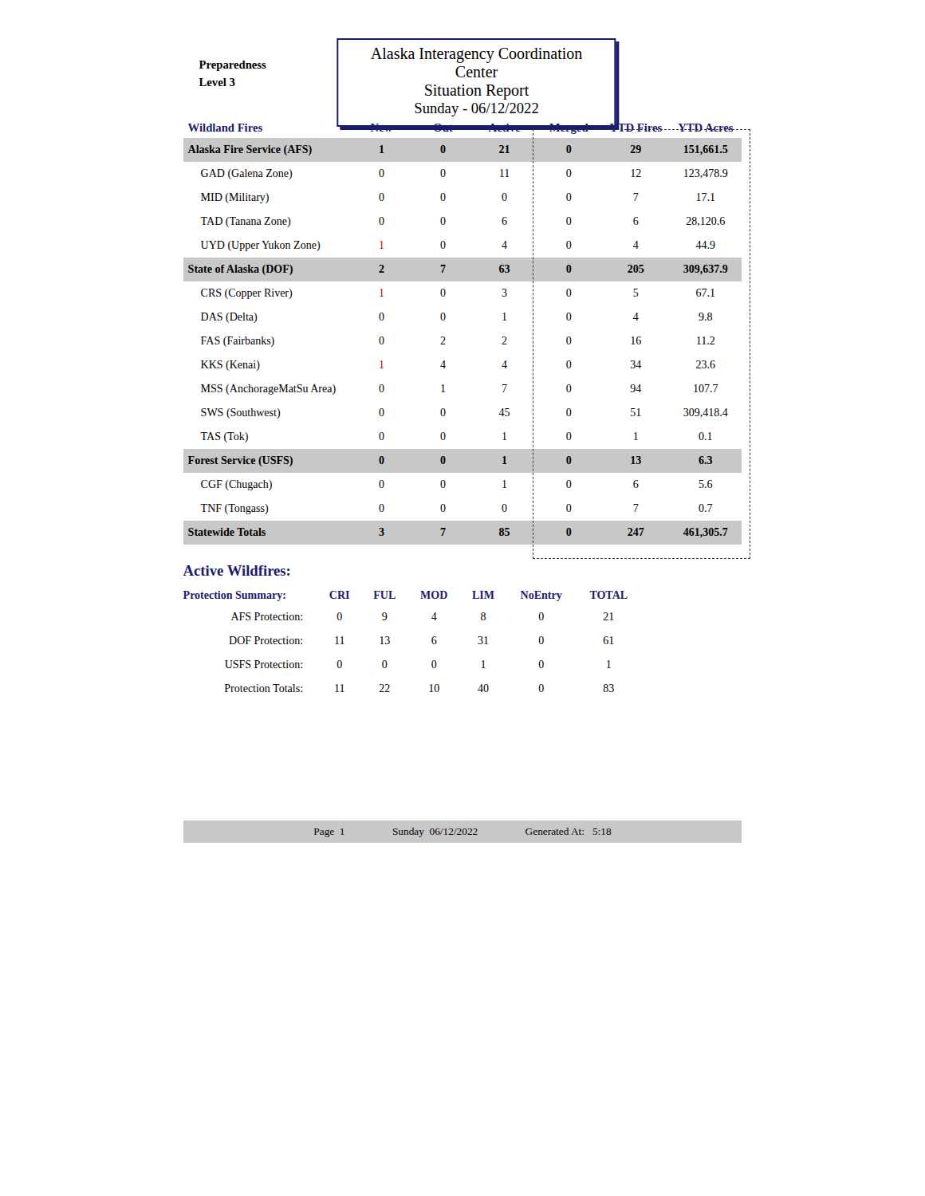Preparedness
Level 3
Alaska Interagency Coordination Center
Situation Report
Sunday - 06/12/2022
| Wildland Fires | New | Out | Active | Merged | YTD Fires | YTD Acres |
| --- | --- | --- | --- | --- | --- | --- |
| Alaska Fire Service (AFS) | 1 | 0 | 21 | 0 | 29 | 151,661.5 |
| GAD (Galena Zone) | 0 | 0 | 11 | 0 | 12 | 123,478.9 |
| MID (Military) | 0 | 0 | 0 | 0 | 7 | 17.1 |
| TAD (Tanana Zone) | 0 | 0 | 6 | 0 | 6 | 28,120.6 |
| UYD (Upper Yukon Zone) | 1 | 0 | 4 | 0 | 4 | 44.9 |
| State of Alaska (DOF) | 2 | 7 | 63 | 0 | 205 | 309,637.9 |
| CRS (Copper River) | 1 | 0 | 3 | 0 | 5 | 67.1 |
| DAS (Delta) | 0 | 0 | 1 | 0 | 4 | 9.8 |
| FAS (Fairbanks) | 0 | 2 | 2 | 0 | 16 | 11.2 |
| KKS (Kenai) | 1 | 4 | 4 | 0 | 34 | 23.6 |
| MSS (AnchorageMatSu Area) | 0 | 1 | 7 | 0 | 94 | 107.7 |
| SWS (Southwest) | 0 | 0 | 45 | 0 | 51 | 309,418.4 |
| TAS (Tok) | 0 | 0 | 1 | 0 | 1 | 0.1 |
| Forest Service (USFS) | 0 | 0 | 1 | 0 | 13 | 6.3 |
| CGF (Chugach) | 0 | 0 | 1 | 0 | 6 | 5.6 |
| TNF (Tongass) | 0 | 0 | 0 | 0 | 7 | 0.7 |
| Statewide Totals | 3 | 7 | 85 | 0 | 247 | 461,305.7 |
Active Wildfires:
| Protection Summary: | CRI | FUL | MOD | LIM | NoEntry | TOTAL |
| --- | --- | --- | --- | --- | --- | --- |
| AFS Protection: | 0 | 9 | 4 | 8 | 0 | 21 |
| DOF Protection: | 11 | 13 | 6 | 31 | 0 | 61 |
| USFS Protection: | 0 | 0 | 0 | 1 | 0 | 1 |
| Protection Totals: | 11 | 22 | 10 | 40 | 0 | 83 |
Page 1 Sunday 06/12/2022 Generated At: 5:18